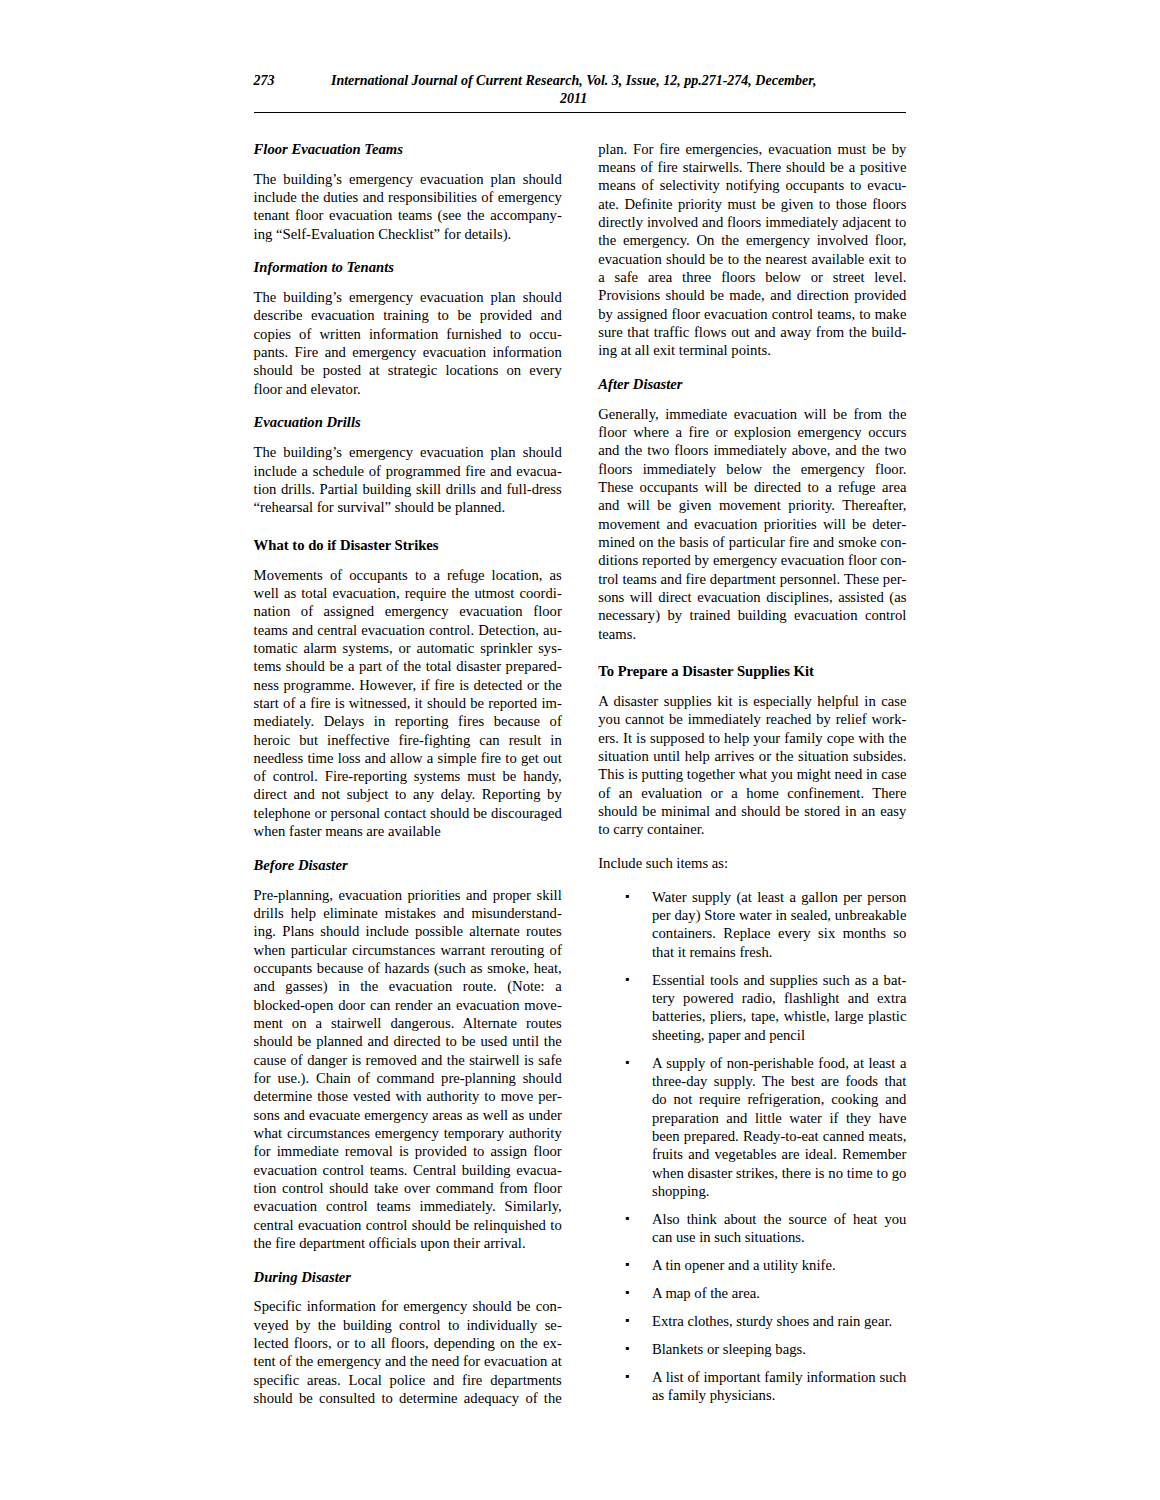273 International Journal of Current Research, Vol. 3, Issue, 12, pp.271-274, December, 2011
Floor Evacuation Teams
The building’s emergency evacuation plan should include the duties and responsibilities of emergency tenant floor evacuation teams (see the accompanying “Self-Evaluation Checklist” for details).
Information to Tenants
The building’s emergency evacuation plan should describe evacuation training to be provided and copies of written information furnished to occupants. Fire and emergency evacuation information should be posted at strategic locations on every floor and elevator.
Evacuation Drills
The building’s emergency evacuation plan should include a schedule of programmed fire and evacuation drills. Partial building skill drills and full-dress “rehearsal for survival” should be planned.
What to do if Disaster Strikes
Movements of occupants to a refuge location, as well as total evacuation, require the utmost coordination of assigned emergency evacuation floor teams and central evacuation control. Detection, automatic alarm systems, or automatic sprinkler systems should be a part of the total disaster preparedness programme. However, if fire is detected or the start of a fire is witnessed, it should be reported immediately. Delays in reporting fires because of heroic but ineffective fire-fighting can result in needless time loss and allow a simple fire to get out of control. Fire-reporting systems must be handy, direct and not subject to any delay. Reporting by telephone or personal contact should be discouraged when faster means are available
Before Disaster
Pre-planning, evacuation priorities and proper skill drills help eliminate mistakes and misunderstanding. Plans should include possible alternate routes when particular circumstances warrant rerouting of occupants because of hazards (such as smoke, heat, and gasses) in the evacuation route. (Note: a blocked-open door can render an evacuation movement on a stairwell dangerous. Alternate routes should be planned and directed to be used until the cause of danger is removed and the stairwell is safe for use.). Chain of command pre-planning should determine those vested with authority to move persons and evacuate emergency areas as well as under what circumstances emergency temporary authority for immediate removal is provided to assign floor evacuation control teams. Central building evacuation control should take over command from floor evacuation control teams immediately. Similarly, central evacuation control should be relinquished to the fire department officials upon their arrival.
During Disaster
Specific information for emergency should be conveyed by the building control to individually selected floors, or to all floors, depending on the extent of the emergency and the need for evacuation at specific areas. Local police and fire departments should be consulted to determine adequacy of the plan. For fire emergencies, evacuation must be by means of fire stairwells. There should be a positive means of selectivity notifying occupants to evacuate. Definite priority must be given to those floors directly involved and floors immediately adjacent to the emergency. On the emergency involved floor, evacuation should be to the nearest available exit to a safe area three floors below or street level. Provisions should be made, and direction provided by assigned floor evacuation control teams, to make sure that traffic flows out and away from the building at all exit terminal points.
After Disaster
Generally, immediate evacuation will be from the floor where a fire or explosion emergency occurs and the two floors immediately above, and the two floors immediately below the emergency floor. These occupants will be directed to a refuge area and will be given movement priority. Thereafter, movement and evacuation priorities will be determined on the basis of particular fire and smoke conditions reported by emergency evacuation floor control teams and fire department personnel. These persons will direct evacuation disciplines, assisted (as necessary) by trained building evacuation control teams.
To Prepare a Disaster Supplies Kit
A disaster supplies kit is especially helpful in case you cannot be immediately reached by relief workers. It is supposed to help your family cope with the situation until help arrives or the situation subsides. This is putting together what you might need in case of an evaluation or a home confinement. There should be minimal and should be stored in an easy to carry container.
Include such items as:
Water supply (at least a gallon per person per day) Store water in sealed, unbreakable containers. Replace every six months so that it remains fresh.
Essential tools and supplies such as a battery powered radio, flashlight and extra batteries, pliers, tape, whistle, large plastic sheeting, paper and pencil
A supply of non-perishable food, at least a three-day supply. The best are foods that do not require refrigeration, cooking and preparation and little water if they have been prepared. Ready-to-eat canned meats, fruits and vegetables are ideal. Remember when disaster strikes, there is no time to go shopping.
Also think about the source of heat you can use in such situations.
A tin opener and a utility knife.
A map of the area.
Extra clothes, sturdy shoes and rain gear.
Blankets or sleeping bags.
A list of important family information such as family physicians.